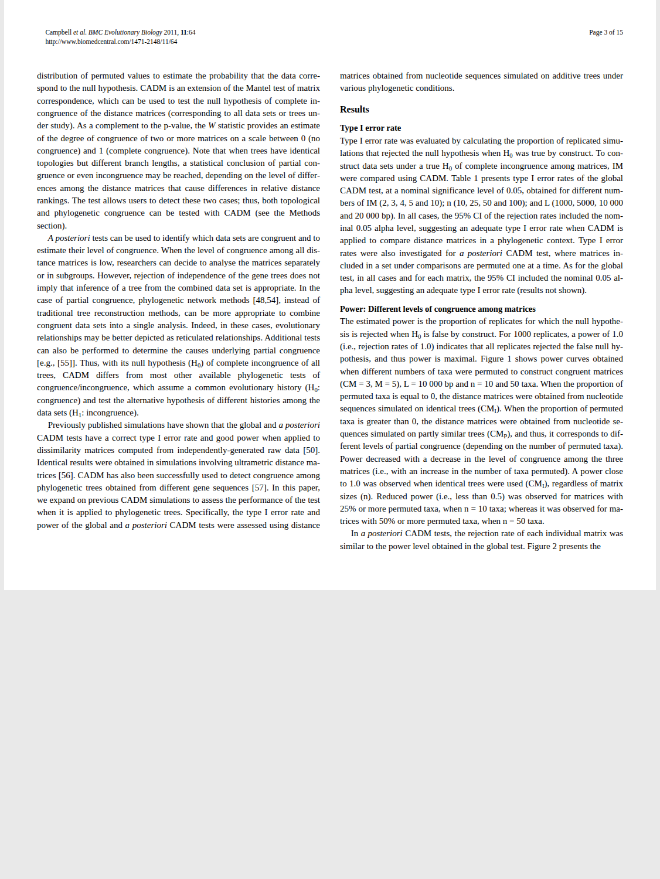Campbell et al. BMC Evolutionary Biology 2011, 11:64
http://www.biomedcentral.com/1471-2148/11/64
Page 3 of 15
distribution of permuted values to estimate the probability that the data correspond to the null hypothesis. CADM is an extension of the Mantel test of matrix correspondence, which can be used to test the null hypothesis of complete incongruence of the distance matrices (corresponding to all data sets or trees under study). As a complement to the p-value, the W statistic provides an estimate of the degree of congruence of two or more matrices on a scale between 0 (no congruence) and 1 (complete congruence). Note that when trees have identical topologies but different branch lengths, a statistical conclusion of partial congruence or even incongruence may be reached, depending on the level of differences among the distance matrices that cause differences in relative distance rankings. The test allows users to detect these two cases; thus, both topological and phylogenetic congruence can be tested with CADM (see the Methods section).
A posteriori tests can be used to identify which data sets are congruent and to estimate their level of congruence. When the level of congruence among all distance matrices is low, researchers can decide to analyse the matrices separately or in subgroups. However, rejection of independence of the gene trees does not imply that inference of a tree from the combined data set is appropriate. In the case of partial congruence, phylogenetic network methods [48,54], instead of traditional tree reconstruction methods, can be more appropriate to combine congruent data sets into a single analysis. Indeed, in these cases, evolutionary relationships may be better depicted as reticulated relationships. Additional tests can also be performed to determine the causes underlying partial congruence [e.g., [55]]. Thus, with its null hypothesis (H0) of complete incongruence of all trees, CADM differs from most other available phylogenetic tests of congruence/incongruence, which assume a common evolutionary history (H0: congruence) and test the alternative hypothesis of different histories among the data sets (H1: incongruence).
Previously published simulations have shown that the global and a posteriori CADM tests have a correct type I error rate and good power when applied to dissimilarity matrices computed from independently-generated raw data [50]. Identical results were obtained in simulations involving ultrametric distance matrices [56]. CADM has also been successfully used to detect congruence among phylogenetic trees obtained from different gene sequences [57]. In this paper, we expand on previous CADM simulations to assess the performance of the test when it is applied to phylogenetic trees. Specifically, the type I error rate and power of the global and a posteriori CADM tests were assessed using distance matrices obtained from nucleotide sequences simulated on additive trees under various phylogenetic conditions.
Results
Type I error rate
Type I error rate was evaluated by calculating the proportion of replicated simulations that rejected the null hypothesis when H0 was true by construct. To construct data sets under a true H0 of complete incongruence among matrices, IM were compared using CADM. Table 1 presents type I error rates of the global CADM test, at a nominal significance level of 0.05, obtained for different numbers of IM (2, 3, 4, 5 and 10); n (10, 25, 50 and 100); and L (1000, 5000, 10 000 and 20 000 bp). In all cases, the 95% CI of the rejection rates included the nominal 0.05 alpha level, suggesting an adequate type I error rate when CADM is applied to compare distance matrices in a phylogenetic context. Type I error rates were also investigated for a posteriori CADM test, where matrices included in a set under comparisons are permuted one at a time. As for the global test, in all cases and for each matrix, the 95% CI included the nominal 0.05 alpha level, suggesting an adequate type I error rate (results not shown).
Power: Different levels of congruence among matrices
The estimated power is the proportion of replicates for which the null hypothesis is rejected when H0 is false by construct. For 1000 replicates, a power of 1.0 (i.e., rejection rates of 1.0) indicates that all replicates rejected the false null hypothesis, and thus power is maximal. Figure 1 shows power curves obtained when different numbers of taxa were permuted to construct congruent matrices (CM = 3, M = 5), L = 10 000 bp and n = 10 and 50 taxa. When the proportion of permuted taxa is equal to 0, the distance matrices were obtained from nucleotide sequences simulated on identical trees (CMI). When the proportion of permuted taxa is greater than 0, the distance matrices were obtained from nucleotide sequences simulated on partly similar trees (CMP), and thus, it corresponds to different levels of partial congruence (depending on the number of permuted taxa). Power decreased with a decrease in the level of congruence among the three matrices (i.e., with an increase in the number of taxa permuted). A power close to 1.0 was observed when identical trees were used (CMI), regardless of matrix sizes (n). Reduced power (i.e., less than 0.5) was observed for matrices with 25% or more permuted taxa, when n = 10 taxa; whereas it was observed for matrices with 50% or more permuted taxa, when n = 50 taxa.
In a posteriori CADM tests, the rejection rate of each individual matrix was similar to the power level obtained in the global test. Figure 2 presents the